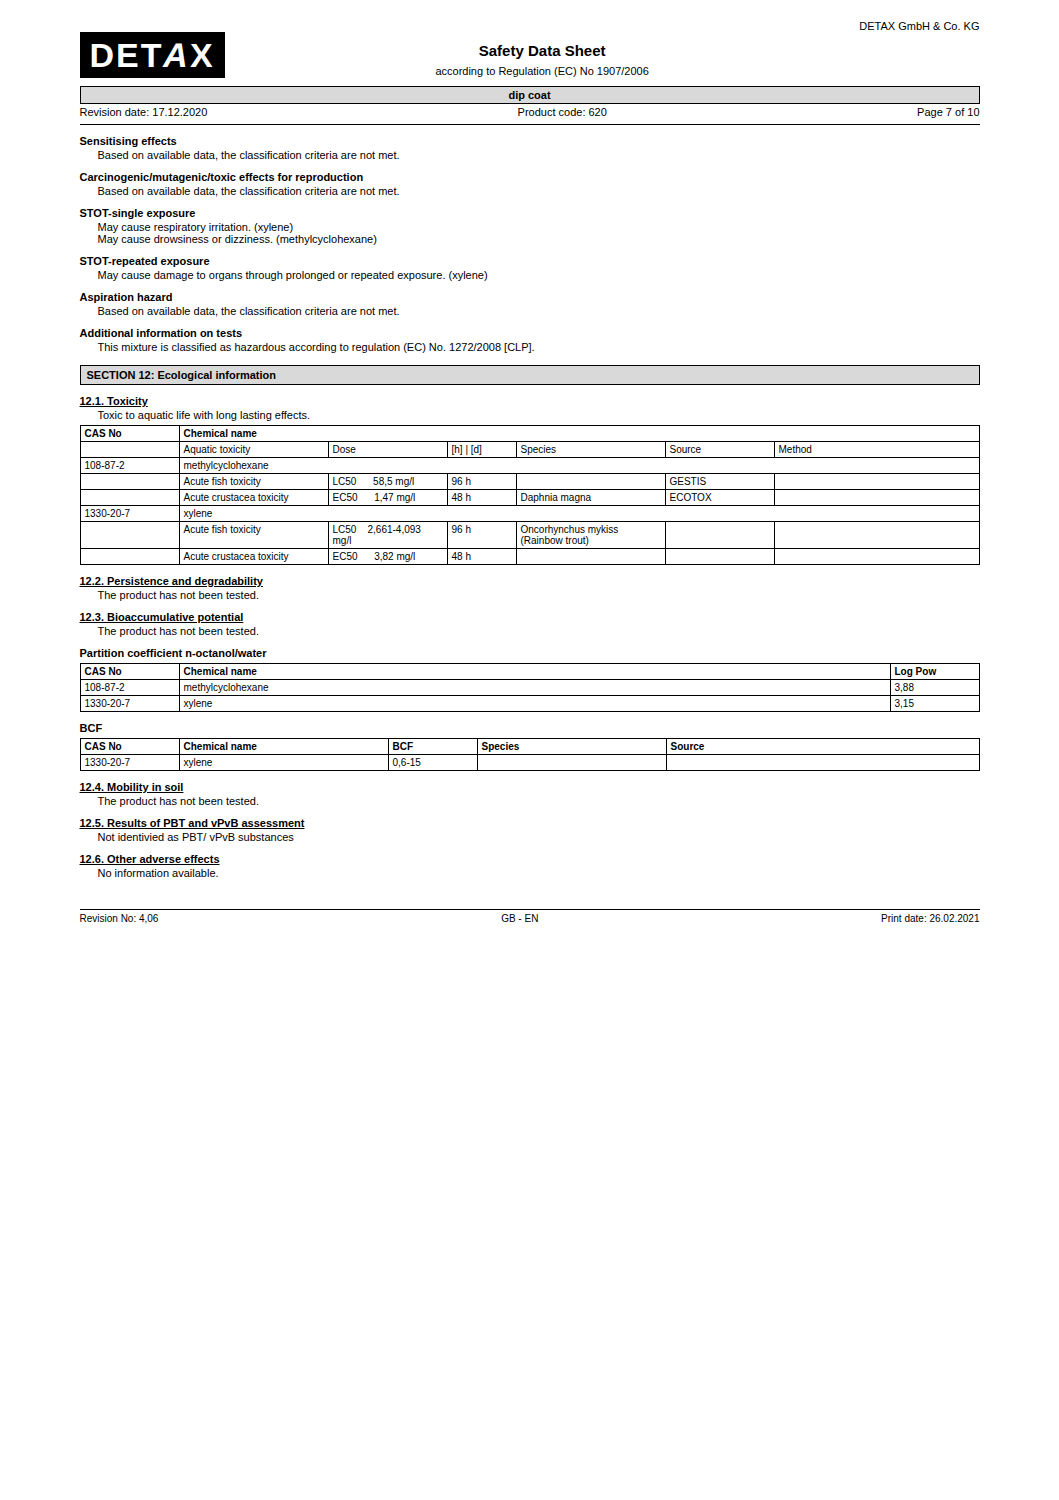DETAX GmbH & Co. KG
DETAX
Safety Data Sheet
according to Regulation (EC) No 1907/2006
dip coat
Revision date: 17.12.2020
Product code: 620
Page 7 of 10
Sensitising effects
Based on available data, the classification criteria are not met.
Carcinogenic/mutagenic/toxic effects for reproduction
Based on available data, the classification criteria are not met.
STOT-single exposure
May cause respiratory irritation. (xylene)
May cause drowsiness or dizziness. (methylcyclohexane)
STOT-repeated exposure
May cause damage to organs through prolonged or repeated exposure. (xylene)
Aspiration hazard
Based on available data, the classification criteria are not met.
Additional information on tests
This mixture is classified as hazardous according to regulation (EC) No. 1272/2008 [CLP].
SECTION 12: Ecological information
12.1. Toxicity
Toxic to aquatic life with long lasting effects.
| CAS No | Chemical name |
| --- | --- |
| | Aquatic toxicity | Dose | [h] / [d] | Species | Source | Method |
| 108-87-2 | methylcyclohexane |
| | Acute fish toxicity | LC50 58,5 mg/l | 96 h | | GESTIS | |
| | Acute crustacea toxicity | EC50 1,47 mg/l | 48 h | Daphnia magna | ECOTOX | |
| 1330-20-7 | xylene |
| | Acute fish toxicity | LC50 2,661-4,093 mg/l | 96 h | Oncorhynchus mykiss (Rainbow trout) | | |
| | Acute crustacea toxicity | EC50 3,82 mg/l | 48 h | | | |
12.2. Persistence and degradability
The product has not been tested.
12.3. Bioaccumulative potential
The product has not been tested.
Partition coefficient n-octanol/water
| CAS No | Chemical name | Log Pow |
| --- | --- | --- |
| 108-87-2 | methylcyclohexane | 3,88 |
| 1330-20-7 | xylene | 3,15 |
BCF
| CAS No | Chemical name | BCF | Species | Source |
| --- | --- | --- | --- | --- |
| 1330-20-7 | xylene | 0,6-15 | | |
12.4. Mobility in soil
The product has not been tested.
12.5. Results of PBT and vPvB assessment
Not identivied as PBT/ vPvB substances
12.6. Other adverse effects
No information available.
Revision No: 4,06
GB - EN
Print date: 26.02.2021